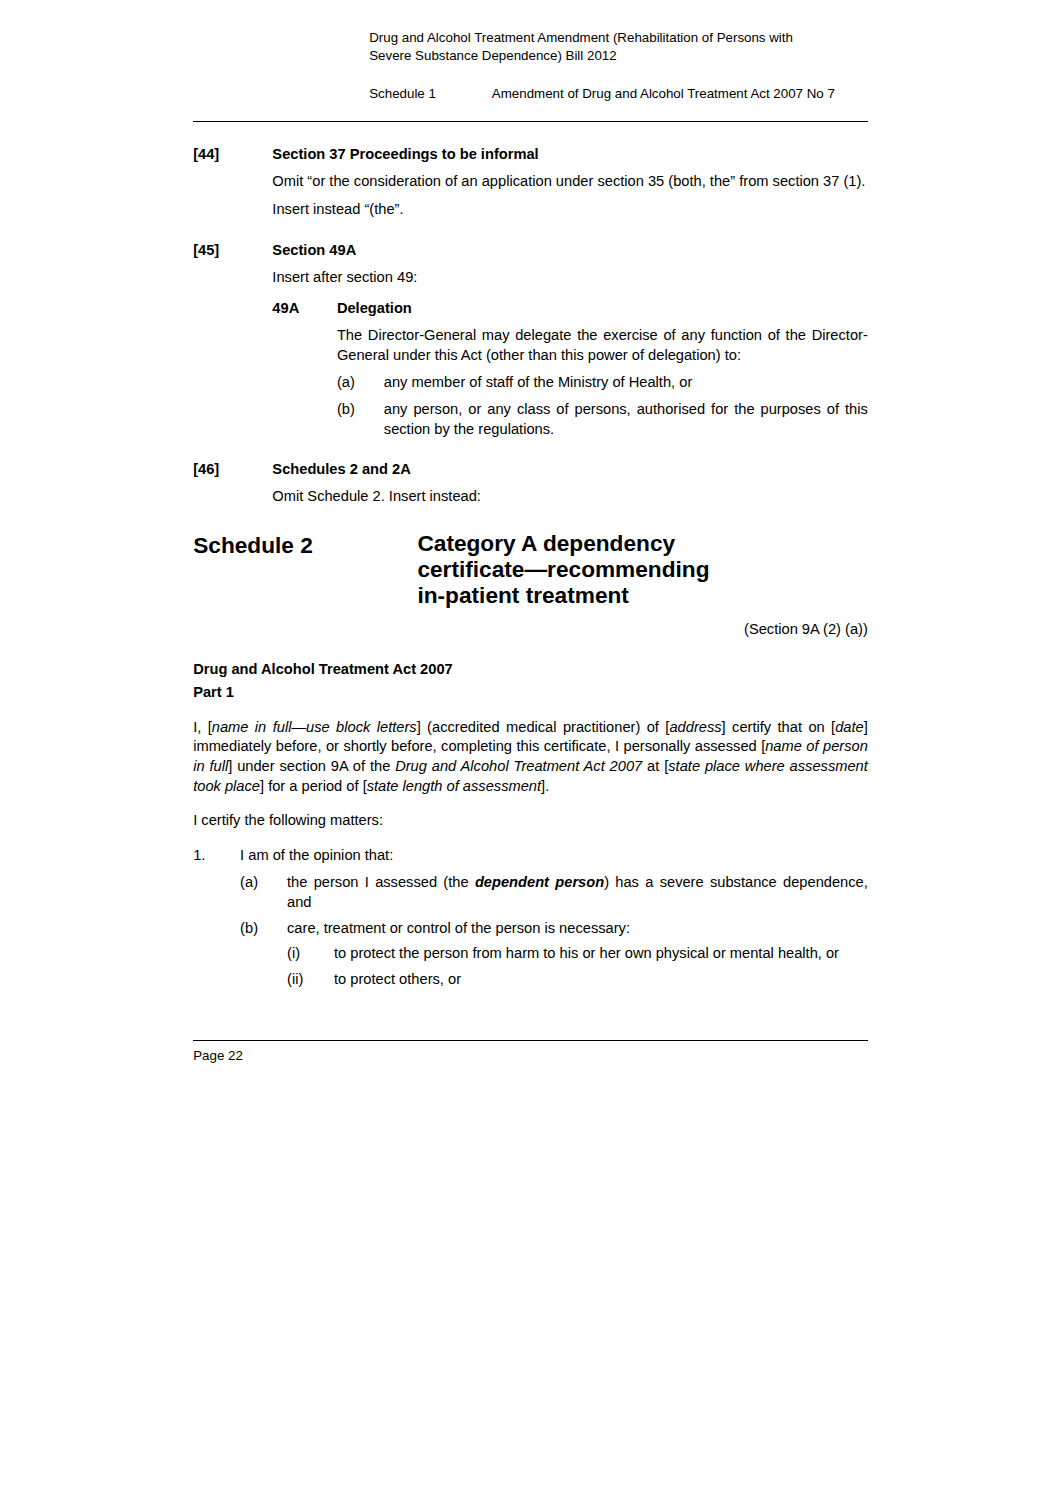Drug and Alcohol Treatment Amendment (Rehabilitation of Persons with
Severe Substance Dependence) Bill 2012
Schedule 1 Amendment of Drug and Alcohol Treatment Act 2007 No 7
[44] Section 37 Proceedings to be informal
Omit “or the consideration of an application under section 35 (both, the” from section 37 (1).
Insert instead “(the”.
[45] Section 49A
Insert after section 49:
49A Delegation
The Director-General may delegate the exercise of any function of the Director-General under this Act (other than this power of delegation) to:
(a) any member of staff of the Ministry of Health, or
(b) any person, or any class of persons, authorised for the purposes of this section by the regulations.
[46] Schedules 2 and 2A
Omit Schedule 2. Insert instead:
Schedule 2 Category A dependency
certificate—recommending
in-patient treatment
(Section 9A (2) (a))
Drug and Alcohol Treatment Act 2007
Part 1
I, [name in full—use block letters] (accredited medical practitioner) of [address] certify that on [date] immediately before, or shortly before, completing this certificate, I personally assessed [name of person in full] under section 9A of the Drug and Alcohol Treatment Act 2007 at [state place where assessment took place] for a period of [state length of assessment].
I certify the following matters:
1.
I am of the opinion that:
(a) the person I assessed (the dependent person) has a severe substance dependence, and
(b) care, treatment or control of the person is necessary:
(i) to protect the person from harm to his or her own physical or mental health, or
(ii) to protect others, or
Page 22